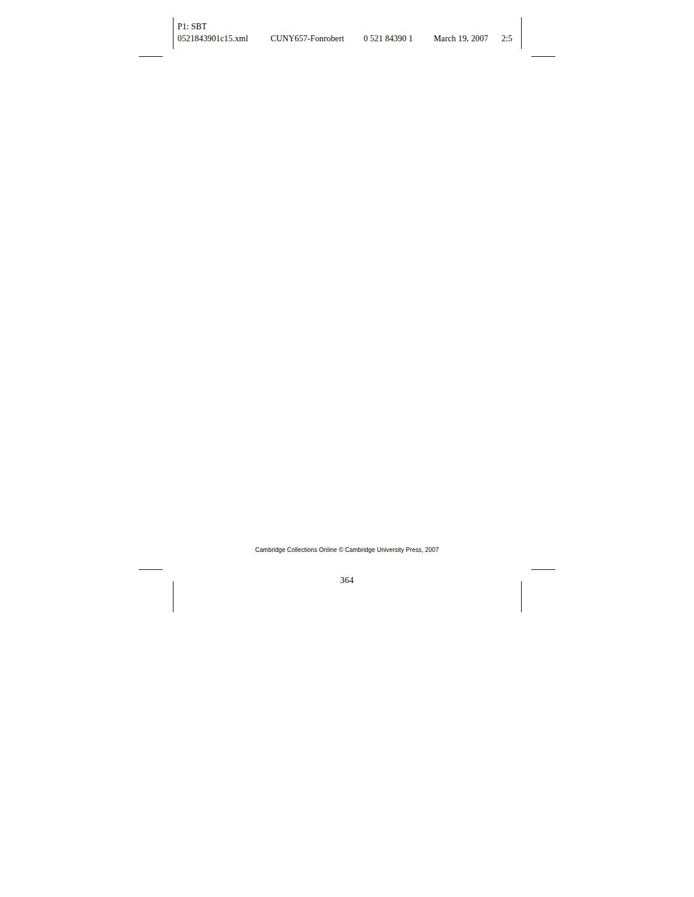P1: SBT
0521843901c15.xml CUNY657-Fonrobert 0 521 84390 1 March 19, 20072:5
Cambridge Collections Online © Cambridge University Press, 2007
364